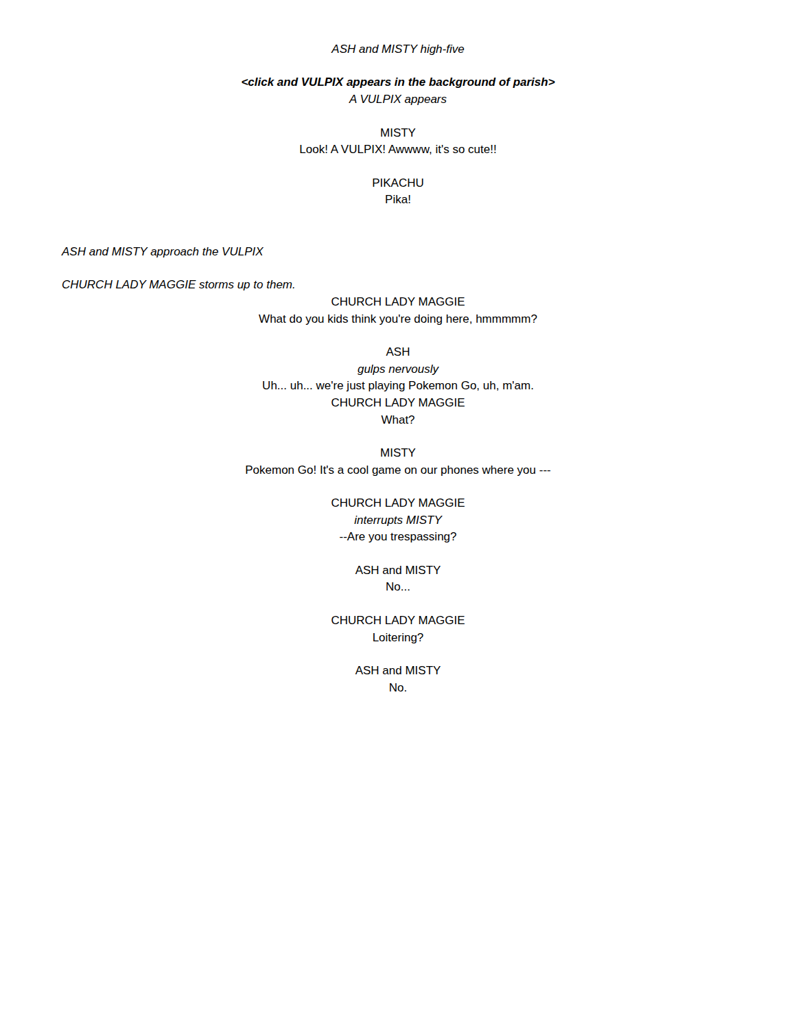ASH and MISTY high-five
<click and VULPIX appears in the background of parish>
A VULPIX appears
MISTY
Look! A VULPIX! Awwww, it's so cute!!
PIKACHU
Pika!
ASH and MISTY approach the VULPIX
CHURCH LADY MAGGIE storms up to them.
CHURCH LADY MAGGIE
What do you kids think you're doing here, hmmmmm?
ASH
gulps nervously
Uh... uh... we're just playing Pokemon Go, uh, m'am.
CHURCH LADY MAGGIE
What?
MISTY
Pokemon Go! It's a cool game on our phones where you ---
CHURCH LADY MAGGIE
interrupts MISTY
--Are you trespassing?
ASH and MISTY
No...
CHURCH LADY MAGGIE
Loitering?
ASH and MISTY
No.